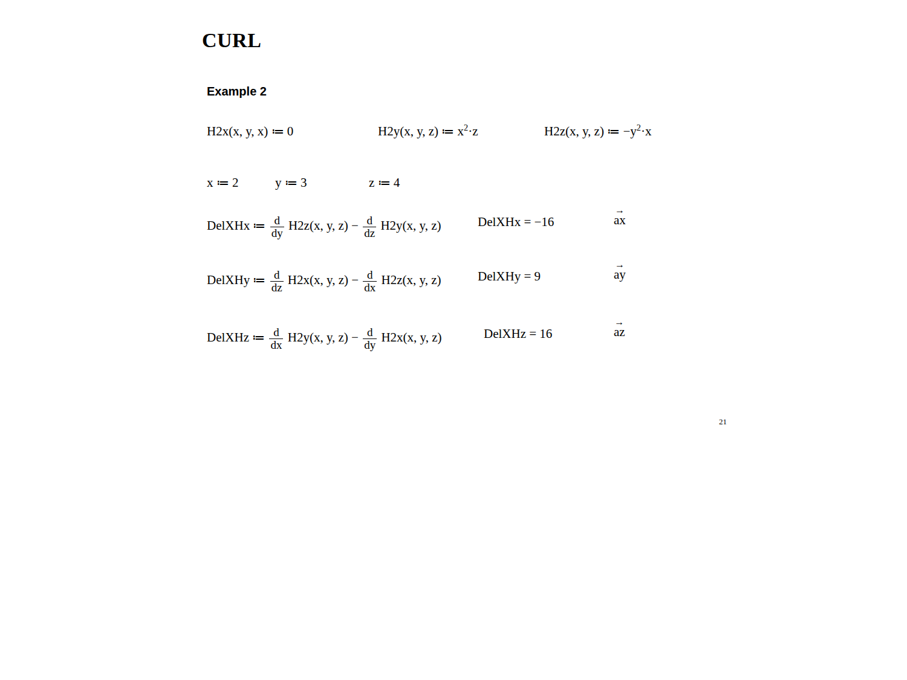CURL
Example 2
H2x(x, y, x) ≔ 0
H2y(x, y, z) ≔ x2·z
H2z(x, y, z) ≔ −y2·x
x ≔ 2
y ≔ 3
z ≔ 4
DelXHx ≔ ddy H2z(x, y, z) − ddz H2y(x, y, z)
DelXHx = −16
→ax
DelXHy ≔ ddz H2x(x, y, z) − ddx H2z(x, y, z)
DelXHy = 9
→ay
DelXHz ≔ ddx H2y(x, y, z) − ddy H2x(x, y, z)
DelXHz = 16
→az
21